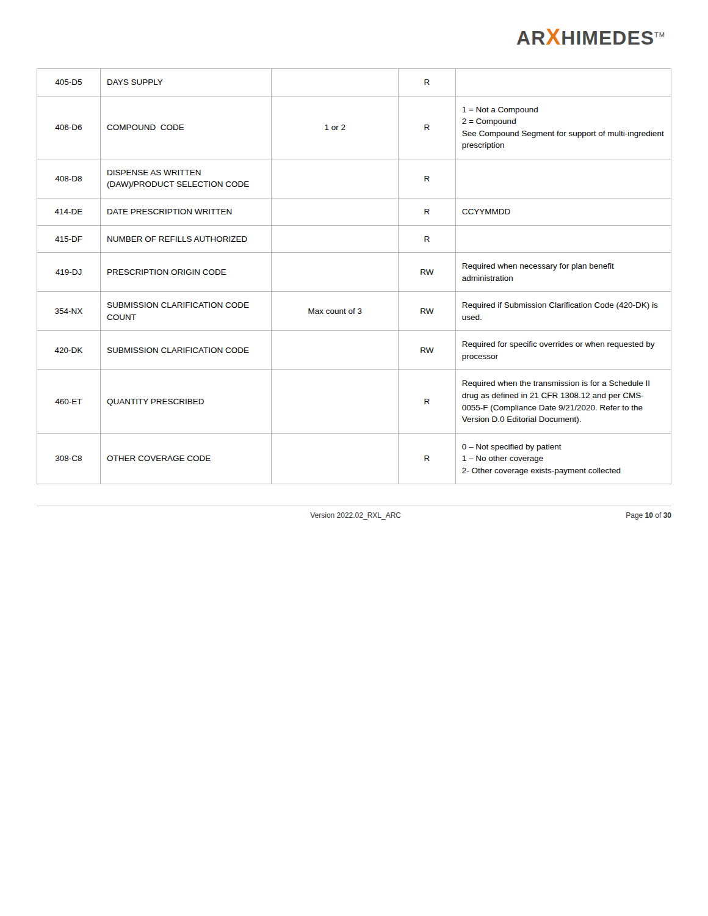ARXHIMEDESTM
| 405-D5 | DAYS SUPPLY | | R | |
| 406-D6 | COMPOUND CODE | 1 or 2 | R | 1 = Not a Compound 2 = Compound See Compound Segment for support of multi-ingredient prescription |
| 408-D8 | DISPENSE AS WRITTEN (DAW)/PRODUCT SELECTION CODE | | R | |
| 414-DE | DATE PRESCRIPTION WRITTEN | | R | CCYYMMDD |
| 415-DF | NUMBER OF REFILLS AUTHORIZED | | R | |
| 419-DJ | PRESCRIPTION ORIGIN CODE | | RW | Required when necessary for plan benefit administration |
| 354-NX | SUBMISSION CLARIFICATION CODE COUNT | Max count of 3 | RW | Required if Submission Clarification Code (420-DK) is used. |
| 420-DK | SUBMISSION CLARIFICATION CODE | | RW | Required for specific overrides or when requested by processor |
| 460-ET | QUANTITY PRESCRIBED | | R | Required when the transmission is for a Schedule II drug as defined in 21 CFR 1308.12 and per CMS-0055-F (Compliance Date 9/21/2020. Refer to the Version D.0 Editorial Document). |
| 308-C8 | OTHER COVERAGE CODE | | R | 0 – Not specified by patient 1 – No other coverage 2- Other coverage exists-payment collected |
Version 2022.02_RXL_ARC
Page 10 of 30